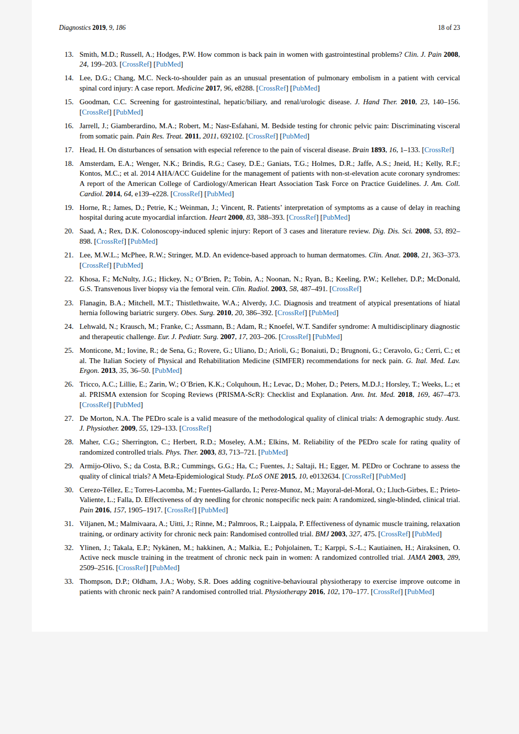Diagnostics 2019, 9, 186
18 of 23
13. Smith, M.D.; Russell, A.; Hodges, P.W. How common is back pain in women with gastrointestinal problems? Clin. J. Pain 2008, 24, 199–203. [CrossRef] [PubMed]
14. Lee, D.G.; Chang, M.C. Neck-to-shoulder pain as an unusual presentation of pulmonary embolism in a patient with cervical spinal cord injury: A case report. Medicine 2017, 96, e8288. [CrossRef] [PubMed]
15. Goodman, C.C. Screening for gastrointestinal, hepatic/biliary, and renal/urologic disease. J. Hand Ther. 2010, 23, 140–156. [CrossRef] [PubMed]
16. Jarrell, J.; Giamberardino, M.A.; Robert, M.; Nasr-Esfahani, M. Bedside testing for chronic pelvic pain: Discriminating visceral from somatic pain. Pain Res. Treat. 2011, 2011, 692102. [CrossRef] [PubMed]
17. Head, H. On disturbances of sensation with especial reference to the pain of visceral disease. Brain 1893, 16, 1–133. [CrossRef]
18. Amsterdam, E.A.; Wenger, N.K.; Brindis, R.G.; Casey, D.E.; Ganiats, T.G.; Holmes, D.R.; Jaffe, A.S.; Jneid, H.; Kelly, R.F.; Kontos, M.C.; et al. 2014 AHA/ACC Guideline for the management of patients with non-st-elevation acute coronary syndromes: A report of the American College of Cardiology/American Heart Association Task Force on Practice Guidelines. J. Am. Coll. Cardiol. 2014, 64, e139–e228. [CrossRef] [PubMed]
19. Horne, R.; James, D.; Petrie, K.; Weinman, J.; Vincent, R. Patients’ interpretation of symptoms as a cause of delay in reaching hospital during acute myocardial infarction. Heart 2000, 83, 388–393. [CrossRef] [PubMed]
20. Saad, A.; Rex, D.K. Colonoscopy-induced splenic injury: Report of 3 cases and literature review. Dig. Dis. Sci. 2008, 53, 892–898. [CrossRef] [PubMed]
21. Lee, M.W.L.; McPhee, R.W.; Stringer, M.D. An evidence-based approach to human dermatomes. Clin. Anat. 2008, 21, 363–373. [CrossRef] [PubMed]
22. Khosa, F.; McNulty, J.G.; Hickey, N.; O’Brien, P.; Tobin, A.; Noonan, N.; Ryan, B.; Keeling, P.W.; Kelleher, D.P.; McDonald, G.S. Transvenous liver biopsy via the femoral vein. Clin. Radiol. 2003, 58, 487–491. [CrossRef]
23. Flanagin, B.A.; Mitchell, M.T.; Thistlethwaite, W.A.; Alverdy, J.C. Diagnosis and treatment of atypical presentations of hiatal hernia following bariatric surgery. Obes. Surg. 2010, 20, 386–392. [CrossRef] [PubMed]
24. Lehwald, N.; Krausch, M.; Franke, C.; Assmann, B.; Adam, R.; Knoefel, W.T. Sandifer syndrome: A multidisciplinary diagnostic and therapeutic challenge. Eur. J. Pediatr. Surg. 2007, 17, 203–206. [CrossRef] [PubMed]
25. Monticone, M.; Iovine, R.; de Sena, G.; Rovere, G.; Uliano, D.; Arioli, G.; Bonaiuti, D.; Brugnoni, G.; Ceravolo, G.; Cerri, C.; et al. The Italian Society of Physical and Rehabilitation Medicine (SIMFER) recommendations for neck pain. G. Ital. Med. Lav. Ergon. 2013, 35, 36–50. [PubMed]
26. Tricco, A.C.; Lillie, E.; Zarin, W.; O´Brien, K.K.; Colquhoun, H.; Levac, D.; Moher, D.; Peters, M.D.J.; Horsley, T.; Weeks, L.; et al. PRISMA extension for Scoping Reviews (PRISMA-ScR): Checklist and Explanation. Ann. Int. Med. 2018, 169, 467–473. [CrossRef] [PubMed]
27. De Morton, N.A. The PEDro scale is a valid measure of the methodological quality of clinical trials: A demographic study. Aust. J. Physiother. 2009, 55, 129–133. [CrossRef]
28. Maher, C.G.; Sherrington, C.; Herbert, R.D.; Moseley, A.M.; Elkins, M. Reliability of the PEDro scale for rating quality of randomized controlled trials. Phys. Ther. 2003, 83, 713–721. [PubMed]
29. Armijo-Olivo, S.; da Costa, B.R.; Cummings, G.G.; Ha, C.; Fuentes, J.; Saltaji, H.; Egger, M. PEDro or Cochrane to assess the quality of clinical trials? A Meta-Epidemiological Study. PLoS ONE 2015, 10, e0132634. [CrossRef] [PubMed]
30. Cerezo-Téllez, E.; Torres-Lacomba, M.; Fuentes-Gallardo, I.; Perez-Munoz, M.; Mayoral-del-Moral, O.; Lluch-Girbes, E.; Prieto-Valiente, L.; Falla, D. Effectiveness of dry needling for chronic nonspecific neck pain: A randomized, single-blinded, clinical trial. Pain 2016, 157, 1905–1917. [CrossRef] [PubMed]
31. Viljanen, M.; Malmivaara, A.; Uitti, J.; Rinne, M.; Palmroos, R.; Laippala, P. Effectiveness of dynamic muscle training, relaxation training, or ordinary activity for chronic neck pain: Randomised controlled trial. BMJ 2003, 327, 475. [CrossRef] [PubMed]
32. Ylinen, J.; Takala, E.P.; Nykänen, M.; hakkinen, A.; Malkia, E.; Pohjolainen, T.; Karppi, S.-L.; Kautiainen, H.; Airaksinen, O. Active neck muscle training in the treatment of chronic neck pain in women: A randomized controlled trial. JAMA 2003, 289, 2509–2516. [CrossRef] [PubMed]
33. Thompson, D.P.; Oldham, J.A.; Woby, S.R. Does adding cognitive-behavioural physiotherapy to exercise improve outcome in patients with chronic neck pain? A randomised controlled trial. Physiotherapy 2016, 102, 170–177. [CrossRef] [PubMed]